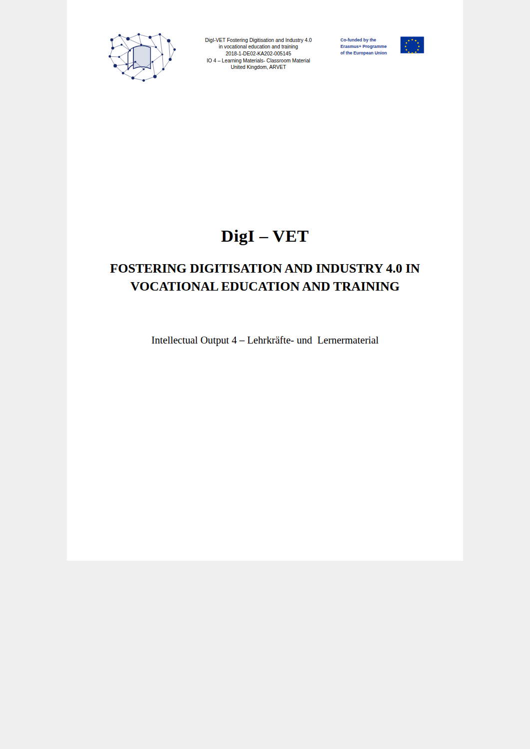DigI-VET Fostering Digitisation and Industry 4.0
in vocational education and training
2018-1-DE02-KA202-005145
IO 4 – Learning Materials- Classroom Material
United Kingdom, ARVET
Co-funded by the Erasmus+ Programme of the European Union
DigI – VET
Fostering Digitisation and Industry 4.0 in Vocational Education and Training
Intellectual Output 4 – Lehrkräfte- und Lernermaterial